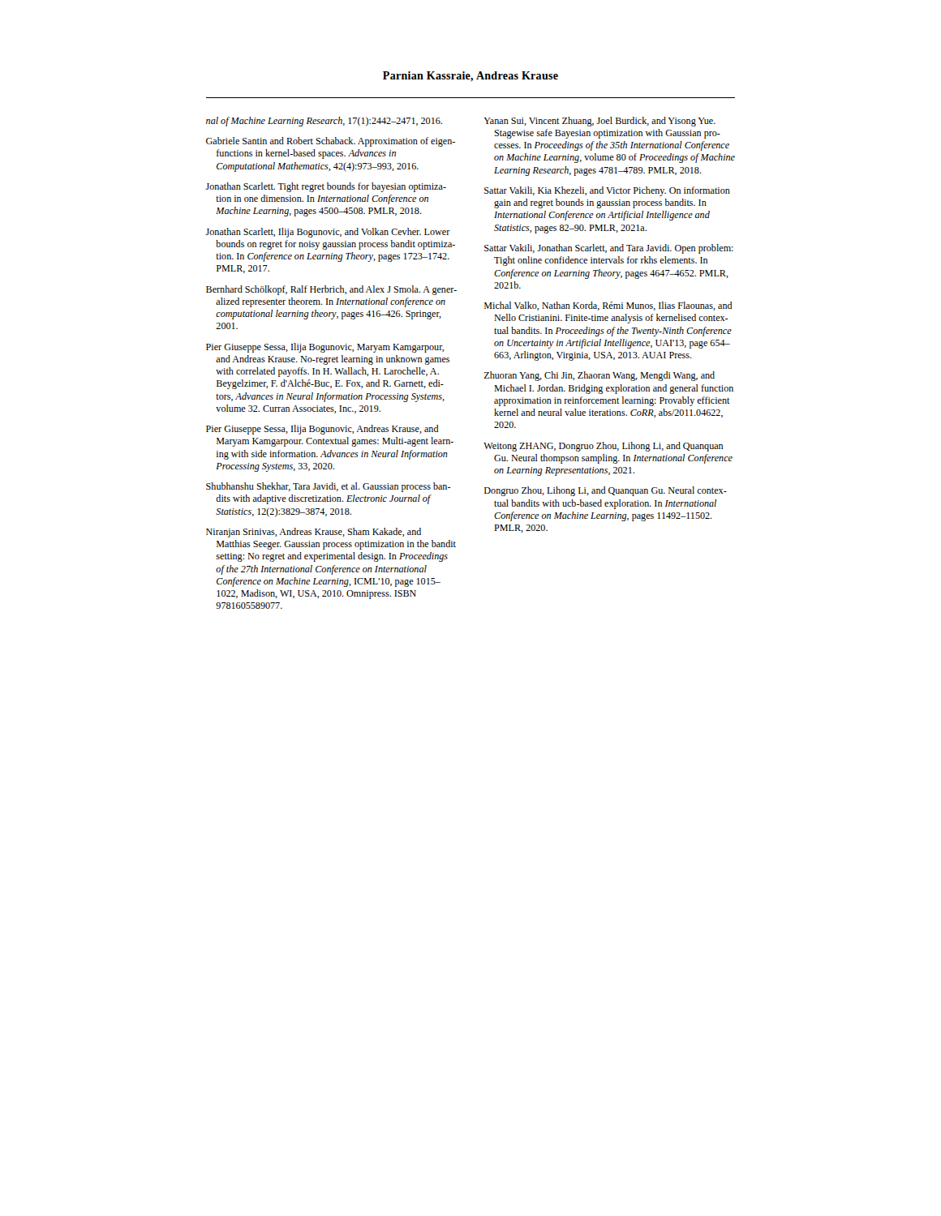Parnian Kassraie, Andreas Krause
nal of Machine Learning Research, 17(1):2442–2471, 2016.
Gabriele Santin and Robert Schaback. Approximation of eigenfunctions in kernel-based spaces. Advances in Computational Mathematics, 42(4):973–993, 2016.
Jonathan Scarlett. Tight regret bounds for bayesian optimization in one dimension. In International Conference on Machine Learning, pages 4500–4508. PMLR, 2018.
Jonathan Scarlett, Ilija Bogunovic, and Volkan Cevher. Lower bounds on regret for noisy gaussian process bandit optimization. In Conference on Learning Theory, pages 1723–1742. PMLR, 2017.
Bernhard Schölkopf, Ralf Herbrich, and Alex J Smola. A generalized representer theorem. In International conference on computational learning theory, pages 416–426. Springer, 2001.
Pier Giuseppe Sessa, Ilija Bogunovic, Maryam Kamgarpour, and Andreas Krause. No-regret learning in unknown games with correlated payoffs. In H. Wallach, H. Larochelle, A. Beygelzimer, F. d'Alché-Buc, E. Fox, and R. Garnett, editors, Advances in Neural Information Processing Systems, volume 32. Curran Associates, Inc., 2019.
Pier Giuseppe Sessa, Ilija Bogunovic, Andreas Krause, and Maryam Kamgarpour. Contextual games: Multi-agent learning with side information. Advances in Neural Information Processing Systems, 33, 2020.
Shubhanshu Shekhar, Tara Javidi, et al. Gaussian process bandits with adaptive discretization. Electronic Journal of Statistics, 12(2):3829–3874, 2018.
Niranjan Srinivas, Andreas Krause, Sham Kakade, and Matthias Seeger. Gaussian process optimization in the bandit setting: No regret and experimental design. In Proceedings of the 27th International Conference on International Conference on Machine Learning, ICML'10, page 1015–1022, Madison, WI, USA, 2010. Omnipress. ISBN 9781605589077.
Yanan Sui, Vincent Zhuang, Joel Burdick, and Yisong Yue. Stagewise safe Bayesian optimization with Gaussian processes. In Proceedings of the 35th International Conference on Machine Learning, volume 80 of Proceedings of Machine Learning Research, pages 4781–4789. PMLR, 2018.
Sattar Vakili, Kia Khezeli, and Victor Picheny. On information gain and regret bounds in gaussian process bandits. In International Conference on Artificial Intelligence and Statistics, pages 82–90. PMLR, 2021a.
Sattar Vakili, Jonathan Scarlett, and Tara Javidi. Open problem: Tight online confidence intervals for rkhs elements. In Conference on Learning Theory, pages 4647–4652. PMLR, 2021b.
Michal Valko, Nathan Korda, Rémi Munos, Ilias Flaounas, and Nello Cristianini. Finite-time analysis of kernelised contextual bandits. In Proceedings of the Twenty-Ninth Conference on Uncertainty in Artificial Intelligence, UAI'13, page 654–663, Arlington, Virginia, USA, 2013. AUAI Press.
Zhuoran Yang, Chi Jin, Zhaoran Wang, Mengdi Wang, and Michael I. Jordan. Bridging exploration and general function approximation in reinforcement learning: Provably efficient kernel and neural value iterations. CoRR, abs/2011.04622, 2020.
Weitong ZHANG, Dongruo Zhou, Lihong Li, and Quanquan Gu. Neural thompson sampling. In International Conference on Learning Representations, 2021.
Dongruo Zhou, Lihong Li, and Quanquan Gu. Neural contextual bandits with ucb-based exploration. In International Conference on Machine Learning, pages 11492–11502. PMLR, 2020.